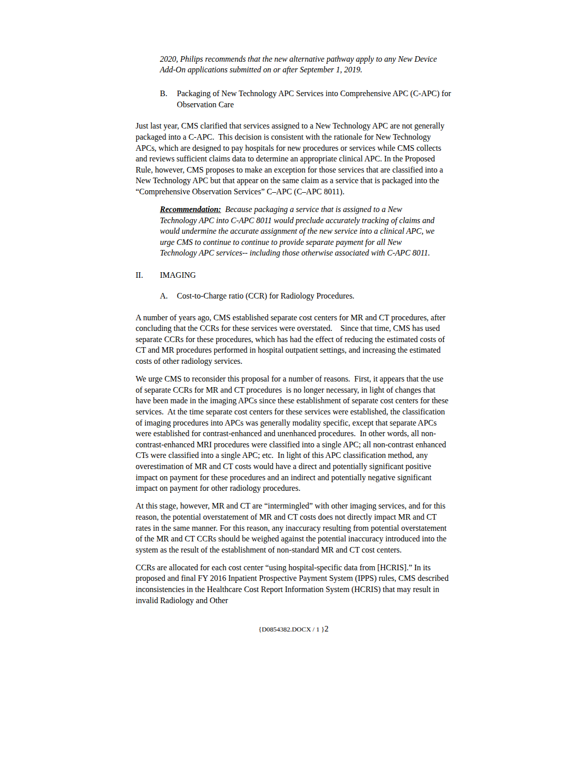2020, Philips recommends that the new alternative pathway apply to any New Device Add-On applications submitted on or after September 1, 2019.
B.
Packaging of New Technology APC Services into Comprehensive APC (C-APC) for Observation Care
Just last year, CMS clarified that services assigned to a New Technology APC are not generally packaged into a C-APC. This decision is consistent with the rationale for New Technology APCs, which are designed to pay hospitals for new procedures or services while CMS collects and reviews sufficient claims data to determine an appropriate clinical APC. In the Proposed Rule, however, CMS proposes to make an exception for those services that are classified into a New Technology APC but that appear on the same claim as a service that is packaged into the “Comprehensive Observation Services” C–APC (C–APC 8011).
Recommendation: Because packaging a service that is assigned to a New Technology APC into C-APC 8011 would preclude accurately tracking of claims and would undermine the accurate assignment of the new service into a clinical APC, we urge CMS to continue to continue to provide separate payment for all New Technology APC services-- including those otherwise associated with C-APC 8011.
II.
IMAGING
A.
Cost-to-Charge ratio (CCR) for Radiology Procedures.
A number of years ago, CMS established separate cost centers for MR and CT procedures, after concluding that the CCRs for these services were overstated. Since that time, CMS has used separate CCRs for these procedures, which has had the effect of reducing the estimated costs of CT and MR procedures performed in hospital outpatient settings, and increasing the estimated costs of other radiology services.
We urge CMS to reconsider this proposal for a number of reasons. First, it appears that the use of separate CCRs for MR and CT procedures is no longer necessary, in light of changes that have been made in the imaging APCs since these establishment of separate cost centers for these services. At the time separate cost centers for these services were established, the classification of imaging procedures into APCs was generally modality specific, except that separate APCs were established for contrast-enhanced and unenhanced procedures. In other words, all non-contrast-enhanced MRI procedures were classified into a single APC; all non-contrast enhanced CTs were classified into a single APC; etc. In light of this APC classification method, any overestimation of MR and CT costs would have a direct and potentially significant positive impact on payment for these procedures and an indirect and potentially negative significant impact on payment for other radiology procedures.
At this stage, however, MR and CT are “intermingled” with other imaging services, and for this reason, the potential overstatement of MR and CT costs does not directly impact MR and CT rates in the same manner. For this reason, any inaccuracy resulting from potential overstatement of the MR and CT CCRs should be weighed against the potential inaccuracy introduced into the system as the result of the establishment of non-standard MR and CT cost centers.
CCRs are allocated for each cost center “using hospital-specific data from [HCRIS].” In its proposed and final FY 2016 Inpatient Prospective Payment System (IPPS) rules, CMS described inconsistencies in the Healthcare Cost Report Information System (HCRIS) that may result in invalid Radiology and Other
{D0854382.DOCX / 1 }2